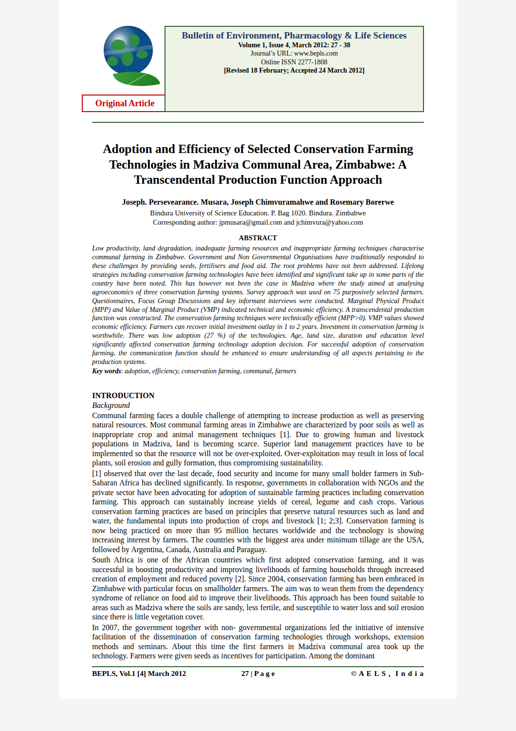Original Article
Bulletin of Environment, Pharmacology & Life Sciences
Volume 1, Issue 4, March 2012: 27 - 38
Journal’s URL: www.bepls.com
Online ISSN 2277-1808
[Revised 18 February; Accepted 24 March 2012]
Adoption and Efficiency of Selected Conservation Farming Technologies in Madziva Communal Area, Zimbabwe: A Transcendental Production Function Approach
Joseph. Persevearance. Musara, Joseph Chimvuramahwe and Rosemary Borerwe
Bindura University of Science Education. P. Bag 1020. Bindura. Zimbabwe
Corresponding author: jpmusara@gmail.com and jchimvura@yahoo.com
ABSTRACT
Low productivity, land degradation, inadequate farming resources and inappropriate farming techniques characterise communal farming in Zimbabwe. Government and Non Governmental Organisations have traditionally responded to these challenges by providing seeds, fertilisers and food aid. The root problems have not been addressed. Lifelong strategies including conservation farming technologies have been identified and significant take up in some parts of the country have been noted. This has however not been the case in Madziva where the study aimed at analysing agroeconomics of three conservation farming systems. Survey approach was used on 75 purposively selected farmers. Questionnaires, Focus Group Discussions and key informant interviews were conducted. Marginal Physical Product (MPP) and Value of Marginal Product (VMP) indicated technical and economic efficiency. A transcendental production function was constructed. The conservation farming techniques were technically efficient (MPP>0). VMP values showed economic efficiency. Farmers can recover initial investment outlay in 1 to 2 years. Investment in conservation farming is worthwhile. There was low adoption (27 %) of the technologies. Age, land size, duration and education level significantly affected conservation farming technology adoption decision. For successful adoption of conservation farming, the communication function should be enhanced to ensure understanding of all aspects pertaining to the production systems.
Key words: adoption, efficiency, conservation farming, communal, farmers
INTRODUCTION
Background
Communal farming faces a double challenge of attempting to increase production as well as preserving natural resources. Most communal farming areas in Zimbabwe are characterized by poor soils as well as inappropriate crop and animal management techniques [1]. Due to growing human and livestock populations in Madziva, land is becoming scarce. Superior land management practices have to be implemented so that the resource will not be over-exploited. Over-exploitation may result in loss of local plants, soil erosion and gully formation, thus compromising sustainability.
[1] observed that over the last decade, food security and income for many small holder farmers in Sub-Saharan Africa has declined significantly. In response, governments in collaboration with NGOs and the private sector have been advocating for adoption of sustainable farming practices including conservation farming. This approach can sustainably increase yields of cereal, legume and cash crops. Various conservation farming practices are based on principles that preserve natural resources such as land and water, the fundamental inputs into production of crops and livestock [1; 2;3]. Conservation farming is now being practiced on more than 95 million hectares worldwide and the technology is showing increasing interest by farmers. The countries with the biggest area under minimum tillage are the USA, followed by Argentina, Canada, Australia and Paraguay.
South Africa is one of the African countries which first adopted conservation farming, and it was successful in boosting productivity and improving livelihoods of farming households through increased creation of employment and reduced poverty [2]. Since 2004, conservation farming has been embraced in Zimbabwe with particular focus on smallholder farmers. The aim was to wean them from the dependency syndrome of reliance on food aid to improve their livelihoods. This approach has been found suitable to areas such as Madziva where the soils are sandy, less fertile, and susceptible to water loss and soil erosion since there is little vegetation cover.
In 2007, the government together with non- governmental organizations led the initiative of intensive facilitation of the dissemination of conservation farming technologies through workshops, extension methods and seminars. About this time the first farmers in Madziva communal area took up the technology. Farmers were given seeds as incentives for participation. Among the dominant
BEPLS, Vol.1 [4] March 2012
27 | P a g e
© A E L S , I n d i a